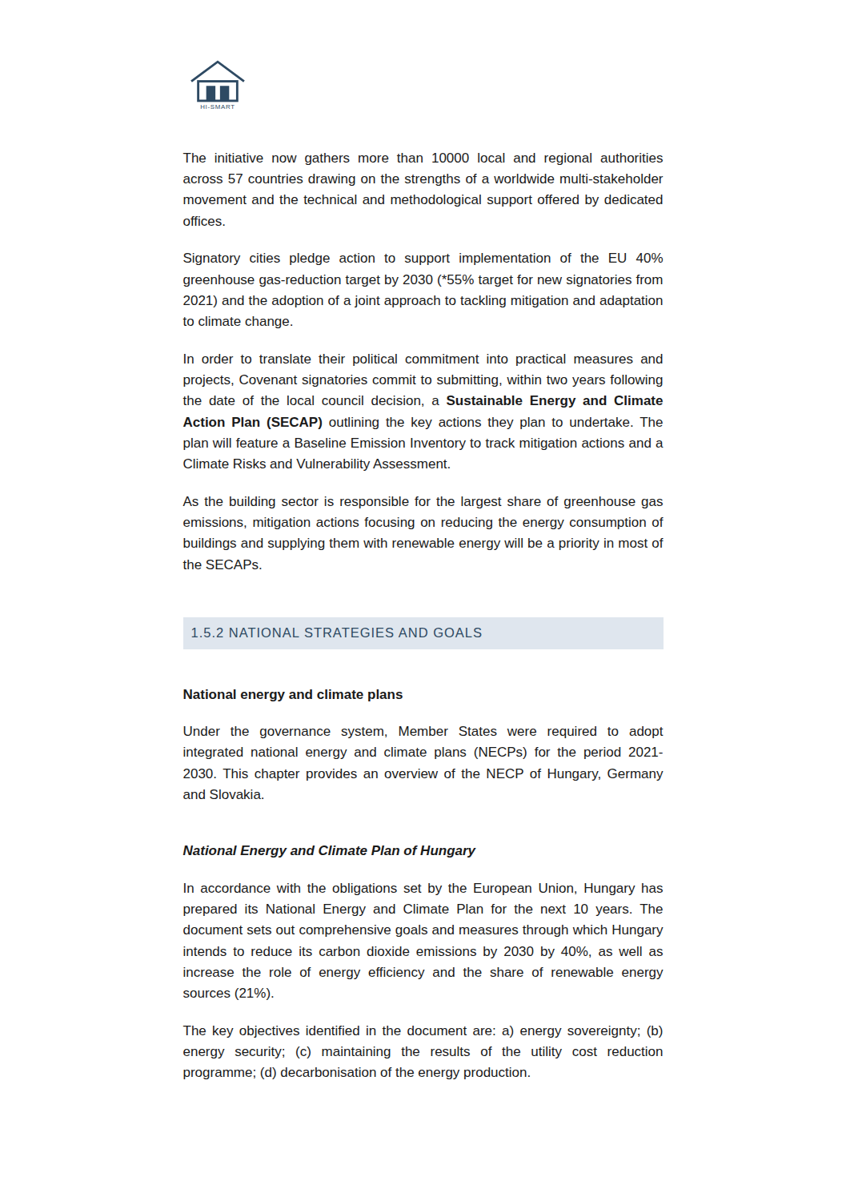HI-SMART
The initiative now gathers more than 10000 local and regional authorities across 57 countries drawing on the strengths of a worldwide multi-stakeholder movement and the technical and methodological support offered by dedicated offices.
Signatory cities pledge action to support implementation of the EU 40% greenhouse gas-reduction target by 2030 (*55% target for new signatories from 2021) and the adoption of a joint approach to tackling mitigation and adaptation to climate change.
In order to translate their political commitment into practical measures and projects, Covenant signatories commit to submitting, within two years following the date of the local council decision, a Sustainable Energy and Climate Action Plan (SECAP) outlining the key actions they plan to undertake. The plan will feature a Baseline Emission Inventory to track mitigation actions and a Climate Risks and Vulnerability Assessment.
As the building sector is responsible for the largest share of greenhouse gas emissions, mitigation actions focusing on reducing the energy consumption of buildings and supplying them with renewable energy will be a priority in most of the SECAPs.
1.5.2 National strategies and goals
National energy and climate plans
Under the governance system, Member States were required to adopt integrated national energy and climate plans (NECPs) for the period 2021-2030. This chapter provides an overview of the NECP of Hungary, Germany and Slovakia.
National Energy and Climate Plan of Hungary
In accordance with the obligations set by the European Union, Hungary has prepared its National Energy and Climate Plan for the next 10 years. The document sets out comprehensive goals and measures through which Hungary intends to reduce its carbon dioxide emissions by 2030 by 40%, as well as increase the role of energy efficiency and the share of renewable energy sources (21%).
The key objectives identified in the document are: a) energy sovereignty; (b) energy security; (c) maintaining the results of the utility cost reduction programme; (d) decarbonisation of the energy production.